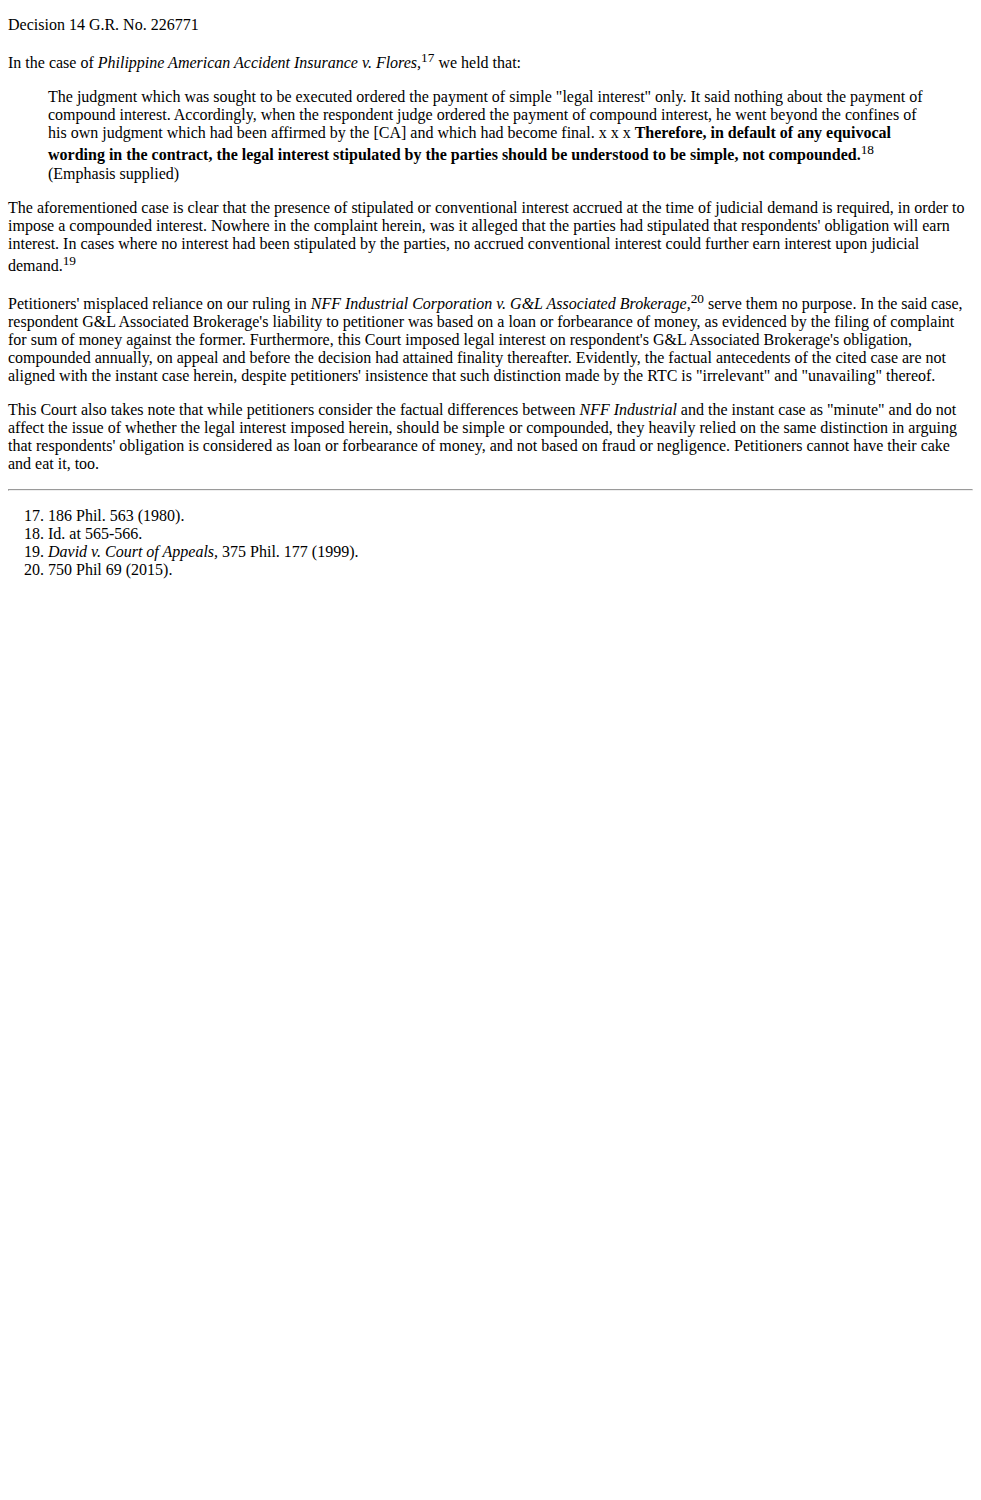Decision 14 G.R. No. 226771
In the case of Philippine American Accident Insurance v. Flores,17 we held that:
The judgment which was sought to be executed ordered the payment of simple "legal interest" only. It said nothing about the payment of compound interest. Accordingly, when the respondent judge ordered the payment of compound interest, he went beyond the confines of his own judgment which had been affirmed by the [CA] and which had become final. x x x Therefore, in default of any equivocal wording in the contract, the legal interest stipulated by the parties should be understood to be simple, not compounded.18 (Emphasis supplied)
The aforementioned case is clear that the presence of stipulated or conventional interest accrued at the time of judicial demand is required, in order to impose a compounded interest. Nowhere in the complaint herein, was it alleged that the parties had stipulated that respondents' obligation will earn interest. In cases where no interest had been stipulated by the parties, no accrued conventional interest could further earn interest upon judicial demand.19
Petitioners' misplaced reliance on our ruling in NFF Industrial Corporation v. G&L Associated Brokerage,20 serve them no purpose. In the said case, respondent G&L Associated Brokerage's liability to petitioner was based on a loan or forbearance of money, as evidenced by the filing of complaint for sum of money against the former. Furthermore, this Court imposed legal interest on respondent's G&L Associated Brokerage's obligation, compounded annually, on appeal and before the decision had attained finality thereafter. Evidently, the factual antecedents of the cited case are not aligned with the instant case herein, despite petitioners' insistence that such distinction made by the RTC is "irrelevant" and "unavailing" thereof.
This Court also takes note that while petitioners consider the factual differences between NFF Industrial and the instant case as "minute" and do not affect the issue of whether the legal interest imposed herein, should be simple or compounded, they heavily relied on the same distinction in arguing that respondents' obligation is considered as loan or forbearance of money, and not based on fraud or negligence. Petitioners cannot have their cake and eat it, too.
186 Phil. 563 (1980).
Id. at 565-566.
David v. Court of Appeals, 375 Phil. 177 (1999).
750 Phil 69 (2015).